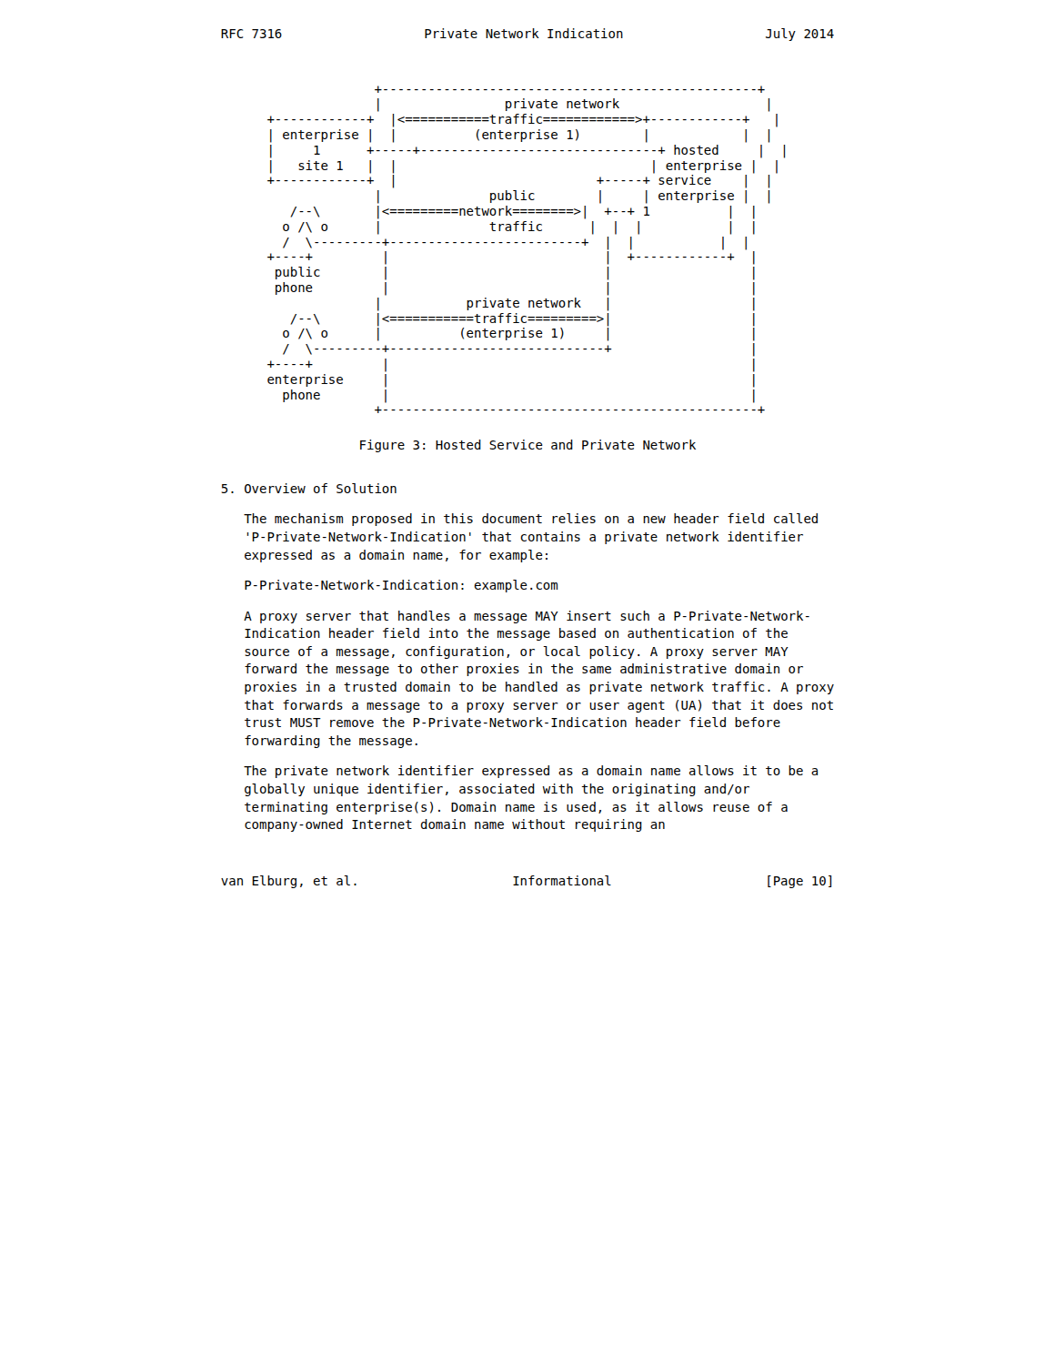RFC 7316 Private Network Indication July 2014
                    +-------------------------------------------------+
                    |                private network                   |
      +------------+  |<===========traffic============>+------------+   |
      | enterprise |  |          (enterprise 1)        |            |  |
      |     1      +-----+-------------------------------+ hosted     |  |
      |   site 1   |  |                                 | enterprise |  |
      +------------+  |                          +-----+ service    |  |
                    |              public        |     | enterprise |  |
         /--\       |<=========network========>|  +--+ 1          |  |
        o /\ o      |              traffic      |  |  |           |  |
        /  \---------+-------------------------+  |  |           |  |
      +----+         |                            |  +------------+  |
       public        |                            |                  |
       phone         |                            |                  |
                    |           private network   |                  |
         /--\       |<===========traffic=========>|                  |
        o /\ o      |          (enterprise 1)     |                  |
        /  \---------+----------------------------+                  |
      +----+         |                                               |
      enterprise     |                                               |
        phone        |                                               |
                    +-------------------------------------------------+
Figure 3: Hosted Service and Private Network
5. Overview of Solution
The mechanism proposed in this document relies on a new header field called 'P-Private-Network-Indication' that contains a private network identifier expressed as a domain name, for example:
P-Private-Network-Indication: example.com
A proxy server that handles a message MAY insert such a P-Private-Network-Indication header field into the message based on authentication of the source of a message, configuration, or local policy. A proxy server MAY forward the message to other proxies in the same administrative domain or proxies in a trusted domain to be handled as private network traffic. A proxy that forwards a message to a proxy server or user agent (UA) that it does not trust MUST remove the P-Private-Network-Indication header field before forwarding the message.
The private network identifier expressed as a domain name allows it to be a globally unique identifier, associated with the originating and/or terminating enterprise(s). Domain name is used, as it allows reuse of a company-owned Internet domain name without requiring an
van Elburg, et al. Informational [Page 10]